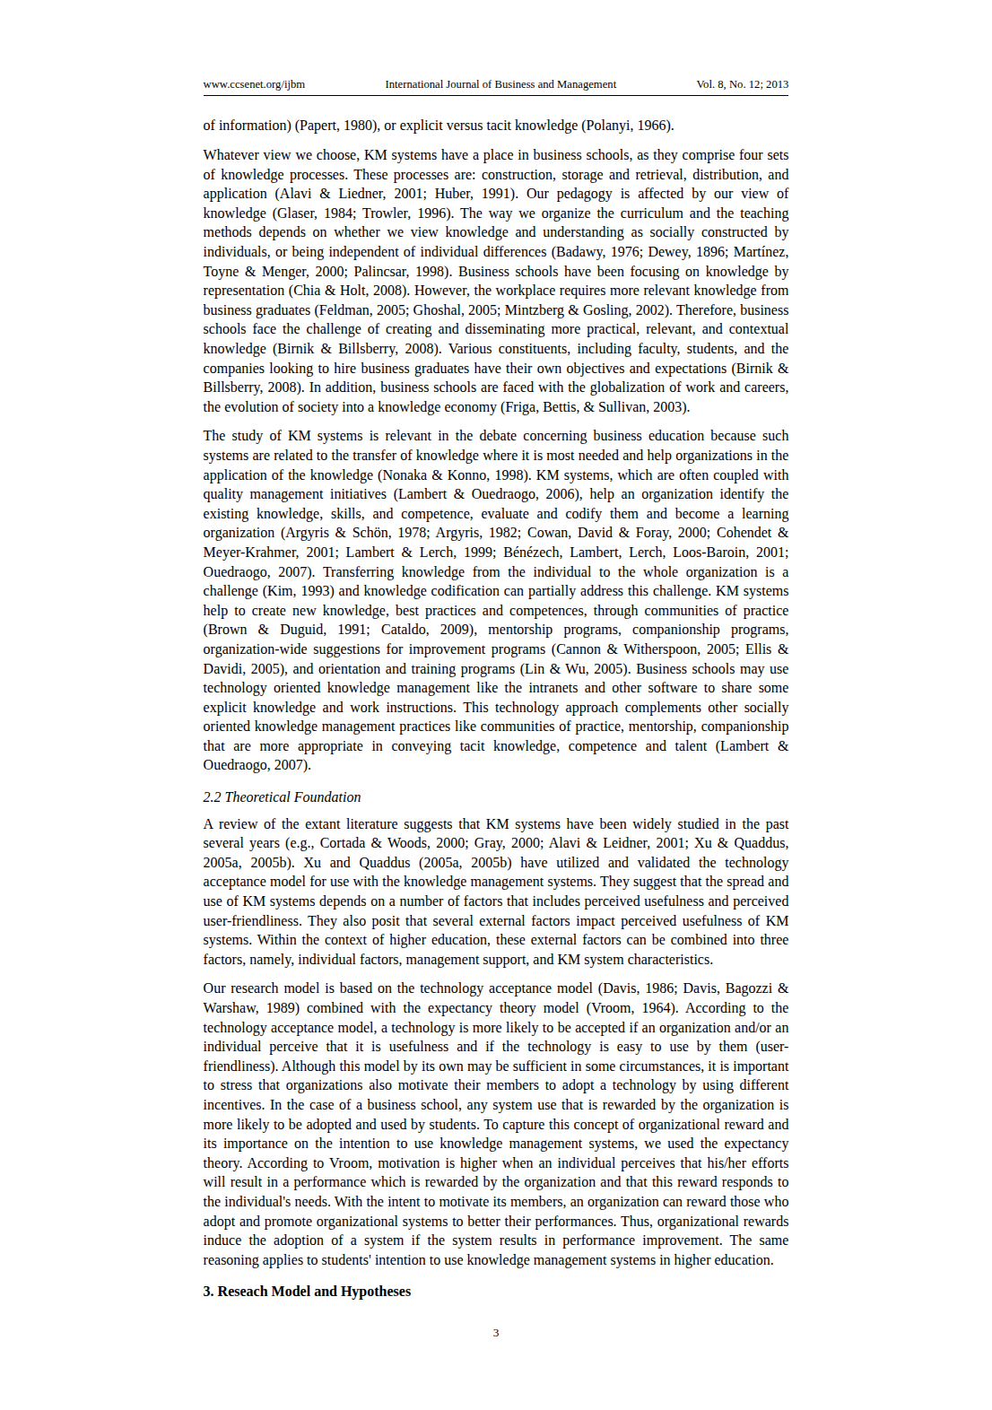www.ccsenet.org/ijbm International Journal of Business and Management Vol. 8, No. 12; 2013
of information) (Papert, 1980), or explicit versus tacit knowledge (Polanyi, 1966).
Whatever view we choose, KM systems have a place in business schools, as they comprise four sets of knowledge processes. These processes are: construction, storage and retrieval, distribution, and application (Alavi & Liedner, 2001; Huber, 1991). Our pedagogy is affected by our view of knowledge (Glaser, 1984; Trowler, 1996). The way we organize the curriculum and the teaching methods depends on whether we view knowledge and understanding as socially constructed by individuals, or being independent of individual differences (Badawy, 1976; Dewey, 1896; Martínez, Toyne & Menger, 2000; Palincsar, 1998). Business schools have been focusing on knowledge by representation (Chia & Holt, 2008). However, the workplace requires more relevant knowledge from business graduates (Feldman, 2005; Ghoshal, 2005; Mintzberg & Gosling, 2002). Therefore, business schools face the challenge of creating and disseminating more practical, relevant, and contextual knowledge (Birnik & Billsberry, 2008). Various constituents, including faculty, students, and the companies looking to hire business graduates have their own objectives and expectations (Birnik & Billsberry, 2008). In addition, business schools are faced with the globalization of work and careers, the evolution of society into a knowledge economy (Friga, Bettis, & Sullivan, 2003).
The study of KM systems is relevant in the debate concerning business education because such systems are related to the transfer of knowledge where it is most needed and help organizations in the application of the knowledge (Nonaka & Konno, 1998). KM systems, which are often coupled with quality management initiatives (Lambert & Ouedraogo, 2006), help an organization identify the existing knowledge, skills, and competence, evaluate and codify them and become a learning organization (Argyris & Schön, 1978; Argyris, 1982; Cowan, David & Foray, 2000; Cohendet & Meyer-Krahmer, 2001; Lambert & Lerch, 1999; Bénézech, Lambert, Lerch, Loos-Baroin, 2001; Ouedraogo, 2007). Transferring knowledge from the individual to the whole organization is a challenge (Kim, 1993) and knowledge codification can partially address this challenge. KM systems help to create new knowledge, best practices and competences, through communities of practice (Brown & Duguid, 1991; Cataldo, 2009), mentorship programs, companionship programs, organization-wide suggestions for improvement programs (Cannon & Witherspoon, 2005; Ellis & Davidi, 2005), and orientation and training programs (Lin & Wu, 2005). Business schools may use technology oriented knowledge management like the intranets and other software to share some explicit knowledge and work instructions. This technology approach complements other socially oriented knowledge management practices like communities of practice, mentorship, companionship that are more appropriate in conveying tacit knowledge, competence and talent (Lambert & Ouedraogo, 2007).
2.2 Theoretical Foundation
A review of the extant literature suggests that KM systems have been widely studied in the past several years (e.g., Cortada & Woods, 2000; Gray, 2000; Alavi & Leidner, 2001; Xu & Quaddus, 2005a, 2005b). Xu and Quaddus (2005a, 2005b) have utilized and validated the technology acceptance model for use with the knowledge management systems. They suggest that the spread and use of KM systems depends on a number of factors that includes perceived usefulness and perceived user-friendliness. They also posit that several external factors impact perceived usefulness of KM systems. Within the context of higher education, these external factors can be combined into three factors, namely, individual factors, management support, and KM system characteristics.
Our research model is based on the technology acceptance model (Davis, 1986; Davis, Bagozzi & Warshaw, 1989) combined with the expectancy theory model (Vroom, 1964). According to the technology acceptance model, a technology is more likely to be accepted if an organization and/or an individual perceive that it is usefulness and if the technology is easy to use by them (user-friendliness). Although this model by its own may be sufficient in some circumstances, it is important to stress that organizations also motivate their members to adopt a technology by using different incentives. In the case of a business school, any system use that is rewarded by the organization is more likely to be adopted and used by students. To capture this concept of organizational reward and its importance on the intention to use knowledge management systems, we used the expectancy theory. According to Vroom, motivation is higher when an individual perceives that his/her efforts will result in a performance which is rewarded by the organization and that this reward responds to the individual's needs. With the intent to motivate its members, an organization can reward those who adopt and promote organizational systems to better their performances. Thus, organizational rewards induce the adoption of a system if the system results in performance improvement. The same reasoning applies to students' intention to use knowledge management systems in higher education.
3. Reseach Model and Hypotheses
3